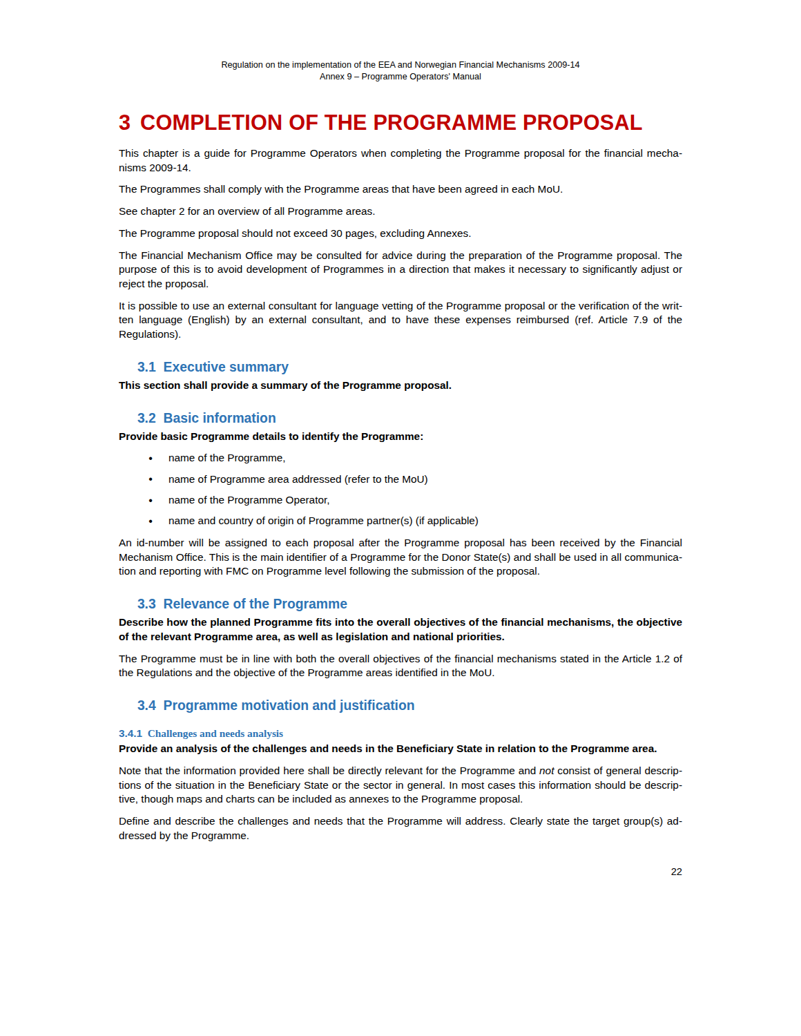Regulation on the implementation of the EEA and Norwegian Financial Mechanisms 2009-14
Annex 9 – Programme Operators' Manual
3 COMPLETION OF THE PROGRAMME PROPOSAL
This chapter is a guide for Programme Operators when completing the Programme proposal for the financial mechanisms 2009-14.
The Programmes shall comply with the Programme areas that have been agreed in each MoU.
See chapter 2 for an overview of all Programme areas.
The Programme proposal should not exceed 30 pages, excluding Annexes.
The Financial Mechanism Office may be consulted for advice during the preparation of the Programme proposal. The purpose of this is to avoid development of Programmes in a direction that makes it necessary to significantly adjust or reject the proposal.
It is possible to use an external consultant for language vetting of the Programme proposal or the verification of the written language (English) by an external consultant, and to have these expenses reimbursed (ref. Article 7.9 of the Regulations).
3.1 Executive summary
This section shall provide a summary of the Programme proposal.
3.2 Basic information
Provide basic Programme details to identify the Programme:
name of the Programme,
name of Programme area addressed (refer to the MoU)
name of the Programme Operator,
name and country of origin of Programme partner(s) (if applicable)
An id-number will be assigned to each proposal after the Programme proposal has been received by the Financial Mechanism Office. This is the main identifier of a Programme for the Donor State(s) and shall be used in all communication and reporting with FMC on Programme level following the submission of the proposal.
3.3 Relevance of the Programme
Describe how the planned Programme fits into the overall objectives of the financial mechanisms, the objective of the relevant Programme area, as well as legislation and national priorities.
The Programme must be in line with both the overall objectives of the financial mechanisms stated in the Article 1.2 of the Regulations and the objective of the Programme areas identified in the MoU.
3.4 Programme motivation and justification
3.4.1 Challenges and needs analysis
Provide an analysis of the challenges and needs in the Beneficiary State in relation to the Programme area.
Note that the information provided here shall be directly relevant for the Programme and not consist of general descriptions of the situation in the Beneficiary State or the sector in general. In most cases this information should be descriptive, though maps and charts can be included as annexes to the Programme proposal.
Define and describe the challenges and needs that the Programme will address. Clearly state the target group(s) addressed by the Programme.
22